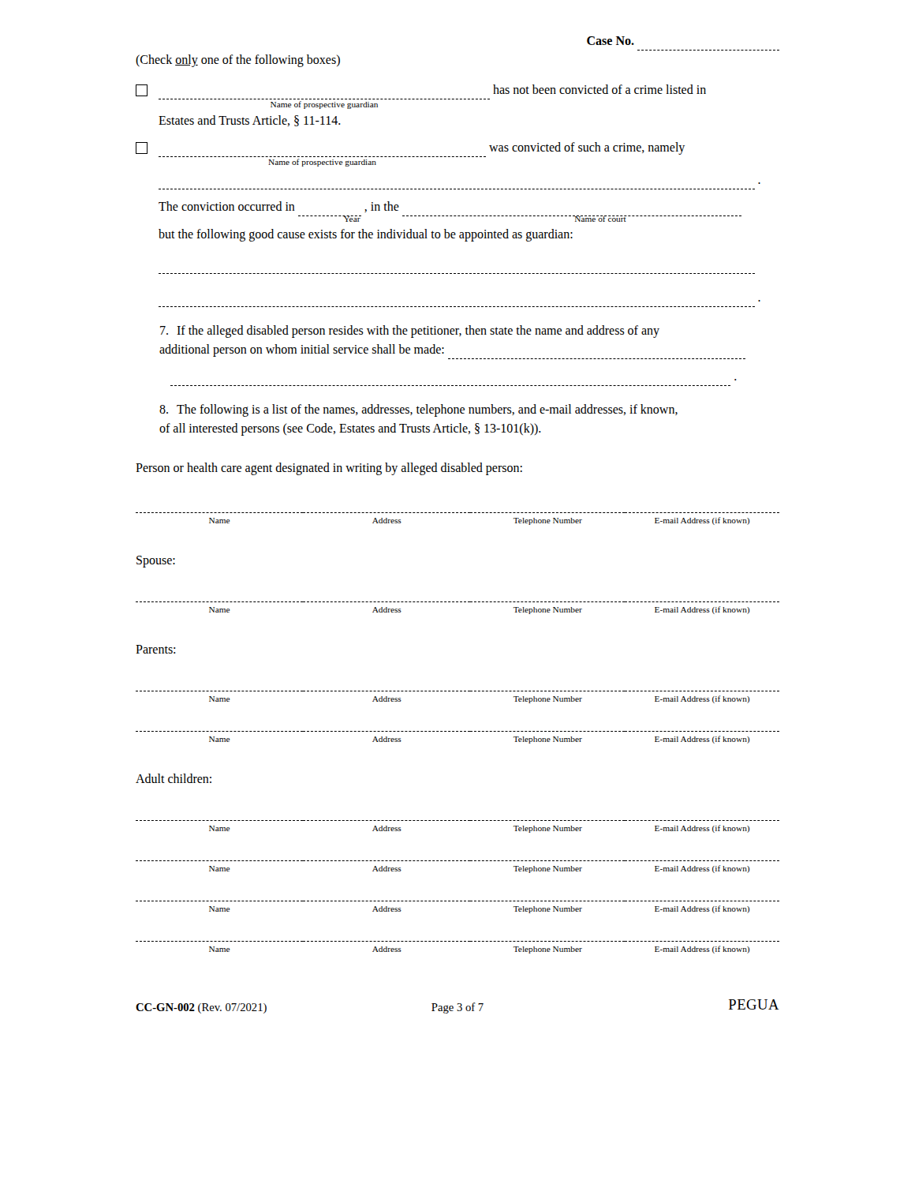Case No.
(Check only one of the following boxes)
has not been convicted of a crime listed in Name of prospective guardian
Estates and Trusts Article, § 11-114.
was convicted of such a crime, namely Name of prospective guardian
.
The conviction occurred in , in the
Year Name of court
but the following good cause exists for the individual to be appointed as guardian:
.
7. If the alleged disabled person resides with the petitioner, then state the name and address of any
additional person on whom initial service shall be made:
.
8. The following is a list of the names, addresses, telephone numbers, and e-mail addresses, if known,
of all interested persons (see Code, Estates and Trusts Article, § 13-101(k)).
Person or health care agent designated in writing by alleged disabled person:
| Name | Address | Telephone Number | E-mail Address (if known) |
Spouse:
| Name | Address | Telephone Number | E-mail Address (if known) |
Parents:
| Name | Address | Telephone Number | E-mail Address (if known) |
| Name | Address | Telephone Number | E-mail Address (if known) |
Adult children:
| Name | Address | Telephone Number | E-mail Address (if known) |
| Name | Address | Telephone Number | E-mail Address (if known) |
| Name | Address | Telephone Number | E-mail Address (if known) |
| Name | Address | Telephone Number | E-mail Address (if known) |
CC-GN-002 (Rev. 07/2021)
Page 3 of 7
PEGUA